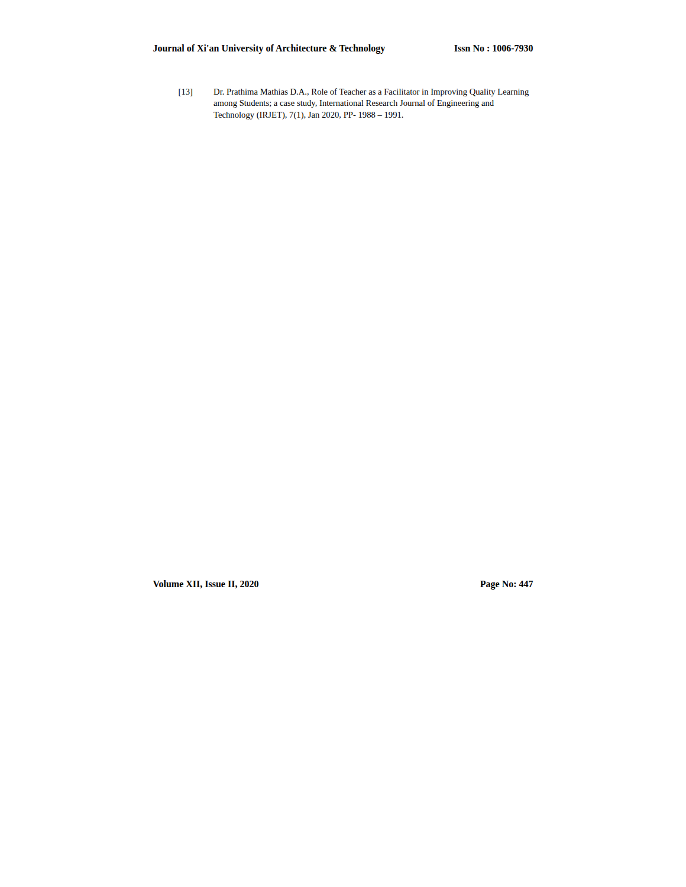Journal of Xi'an University of Architecture & Technology
Issn No : 1006-7930
[13] Dr. Prathima Mathias D.A., Role of Teacher as a Facilitator in Improving Quality Learning among Students; a case study, International Research Journal of Engineering and Technology (IRJET), 7(1), Jan 2020, PP- 1988 – 1991.
Volume XII, Issue II, 2020
Page No: 447